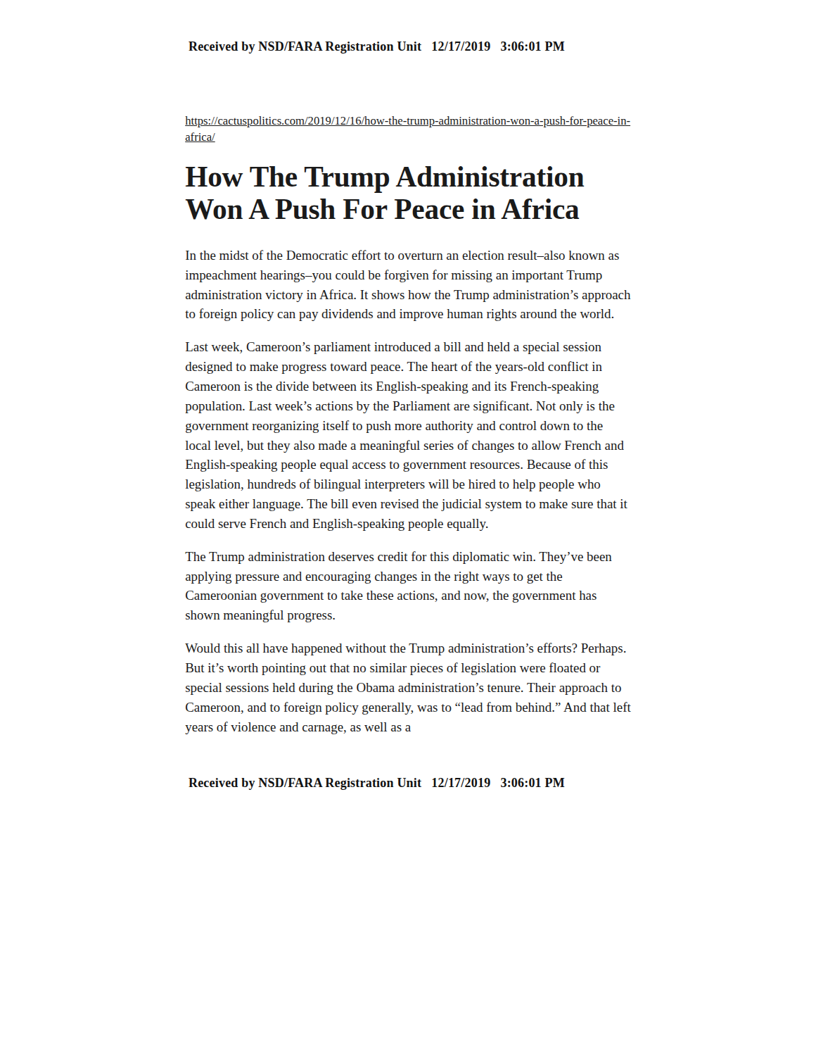Received by NSD/FARA Registration Unit 12/17/2019 3:06:01 PM
https://cactuspolitics.com/2019/12/16/how-the-trump-administration-won-a-push-for-peace-in-africa/
How The Trump Administration Won A Push For Peace in Africa
In the midst of the Democratic effort to overturn an election result–also known as impeachment hearings–you could be forgiven for missing an important Trump administration victory in Africa. It shows how the Trump administration’s approach to foreign policy can pay dividends and improve human rights around the world.
Last week, Cameroon’s parliament introduced a bill and held a special session designed to make progress toward peace. The heart of the years-old conflict in Cameroon is the divide between its English-speaking and its French-speaking population. Last week’s actions by the Parliament are significant. Not only is the government reorganizing itself to push more authority and control down to the local level, but they also made a meaningful series of changes to allow French and English-speaking people equal access to government resources. Because of this legislation, hundreds of bilingual interpreters will be hired to help people who speak either language. The bill even revised the judicial system to make sure that it could serve French and English-speaking people equally.
The Trump administration deserves credit for this diplomatic win. They’ve been applying pressure and encouraging changes in the right ways to get the Cameroonian government to take these actions, and now, the government has shown meaningful progress.
Would this all have happened without the Trump administration’s efforts? Perhaps. But it’s worth pointing out that no similar pieces of legislation were floated or special sessions held during the Obama administration’s tenure. Their approach to Cameroon, and to foreign policy generally, was to “lead from behind.” And that left years of violence and carnage, as well as a
Received by NSD/FARA Registration Unit 12/17/2019 3:06:01 PM